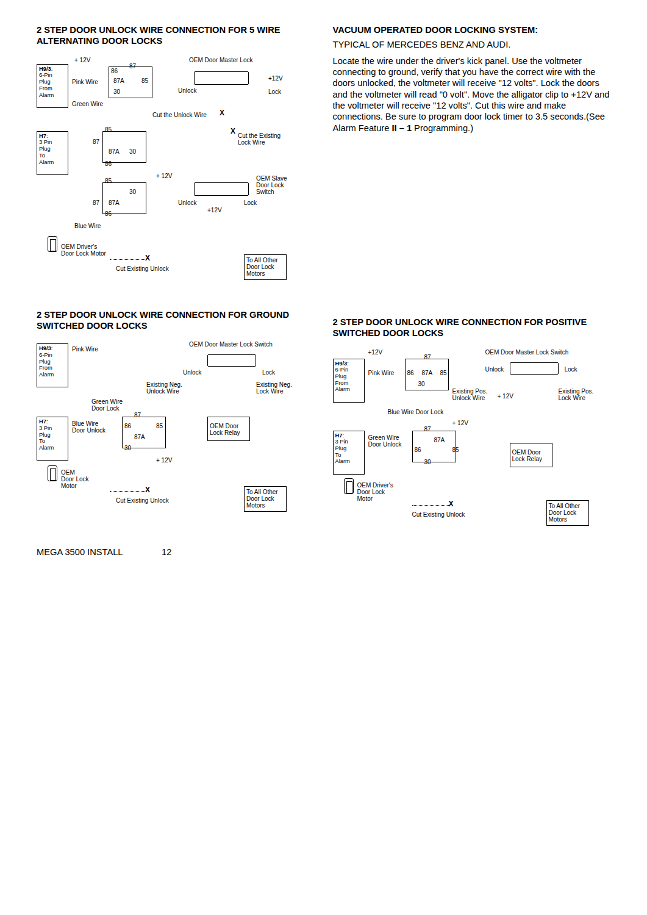2 Step Door Unlock Wire Connection for 5 Wire Alternating Door Locks
H9/3:
6-Pin
Plug
From
Alarm
+ 12V
Pink Wire
86
87
87A
85
30
Green Wire
H7:
3 Pin
Plug
To
Alarm
85
87
87A
30
86
+ 12V
85
30
87
87A
86
Blue Wire
OEM Driver's
Door Lock Motor
Cut Existing Unlock
X
OEM Door Master Lock
Unlock
+12V
Lock
Cut the Unlock Wire
X
Cut the Existing
Lock Wire
X
OEM Slave
Door Lock
Switch
Unlock
Lock
+12V
To All Other
Door Lock
Motors
2 Step Door Unlock Wire Connection for Ground Switched Door Locks
H9/3:
6-Pin
Plug
From
Alarm
Pink Wire
OEM Door Master Lock Switch
Unlock
Lock
Existing Neg.
Unlock Wire
Existing Neg.
Lock Wire
Green Wire
Door Lock
H7:
3 Pin
Plug
To
Alarm
Blue Wire
Door Unlock
87
86
85
87A
30
+ 12V
OEM Door
Lock Relay
OEM
Door Lock
Motor
Cut Existing Unlock
X
To All Other
Door Lock
Motors
Vacuum Operated Door Locking System:
TYPICAL OF MERCEDES BENZ AND AUDI.
Locate the wire under the driver's kick panel. Use the voltmeter connecting to ground, verify that you have the correct wire with the doors unlocked, the voltmeter will receive "12 volts". Lock the doors and the voltmeter will read "0 volt". Move the alligator clip to +12V and the voltmeter will receive "12 volts". Cut this wire and make connections. Be sure to program door lock timer to 3.5 seconds.(See Alarm Feature II – 1 Programming.)
2 Step Door Unlock Wire Connection for Positive Switched Door Locks
H9/3:
6-Pin
Plug
From
Alarm
+12V
Pink Wire
87
86
87A
85
30
OEM Door Master Lock Switch
Unlock
Lock
Existing Pos.
Unlock Wire
+ 12V
Existing Pos.
Lock Wire
Blue Wire Door Lock
H7:
3 Pin
Plug
To
Alarm
Green Wire
Door Unlock
87
87A
86
85
30
+ 12V
OEM Door
Lock Relay
OEM Driver's
Door Lock
Motor
Cut Existing Unlock
X
To All Other
Door Lock
Motors
MEGA 3500 INSTALL 12